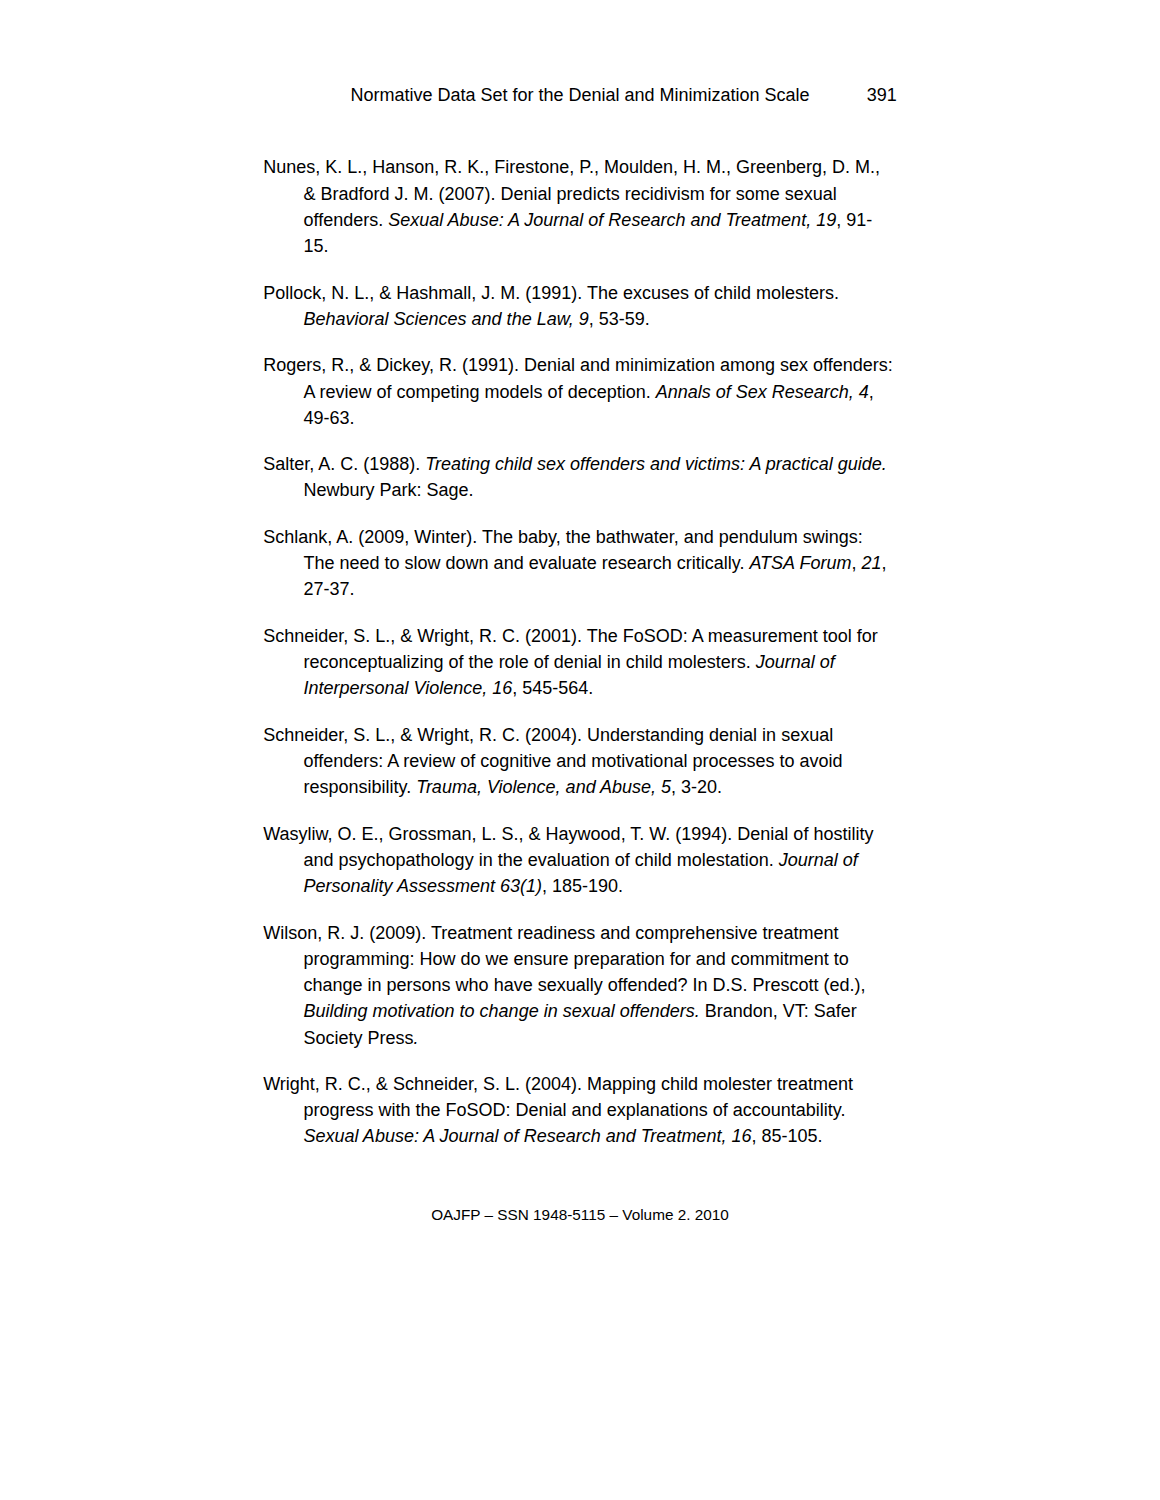Normative Data Set for the Denial and Minimization Scale
391
Nunes, K. L., Hanson, R. K., Firestone, P., Moulden, H. M., Greenberg, D. M., & Bradford J. M. (2007). Denial predicts recidivism for some sexual offenders. Sexual Abuse: A Journal of Research and Treatment, 19, 91-15.
Pollock, N. L., & Hashmall, J. M. (1991). The excuses of child molesters. Behavioral Sciences and the Law, 9, 53-59.
Rogers, R., & Dickey, R. (1991). Denial and minimization among sex offenders: A review of competing models of deception. Annals of Sex Research, 4, 49-63.
Salter, A. C. (1988). Treating child sex offenders and victims: A practical guide. Newbury Park: Sage.
Schlank, A. (2009, Winter). The baby, the bathwater, and pendulum swings: The need to slow down and evaluate research critically. ATSA Forum, 21, 27-37.
Schneider, S. L., & Wright, R. C. (2001). The FoSOD: A measurement tool for reconceptualizing of the role of denial in child molesters. Journal of Interpersonal Violence, 16, 545-564.
Schneider, S. L., & Wright, R. C. (2004). Understanding denial in sexual offenders: A review of cognitive and motivational processes to avoid responsibility. Trauma, Violence, and Abuse, 5, 3-20.
Wasyliw, O. E., Grossman, L. S., & Haywood, T. W. (1994). Denial of hostility and psychopathology in the evaluation of child molestation. Journal of Personality Assessment 63(1), 185-190.
Wilson, R. J. (2009). Treatment readiness and comprehensive treatment programming: How do we ensure preparation for and commitment to change in persons who have sexually offended? In D.S. Prescott (ed.), Building motivation to change in sexual offenders. Brandon, VT: Safer Society Press.
Wright, R. C., & Schneider, S. L. (2004). Mapping child molester treatment progress with the FoSOD: Denial and explanations of accountability. Sexual Abuse: A Journal of Research and Treatment, 16, 85-105.
OAJFP – SSN 1948-5115 – Volume 2. 2010